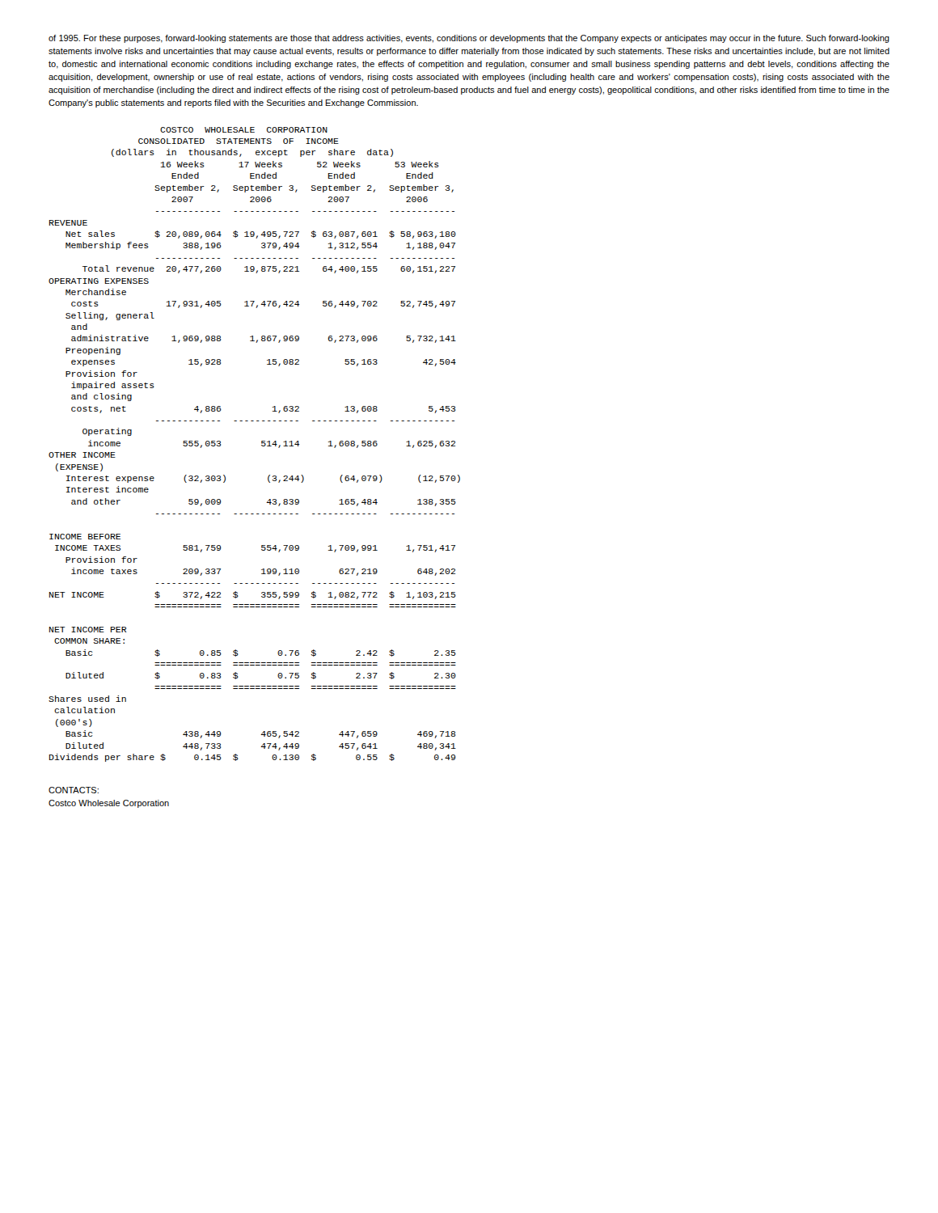of 1995. For these purposes, forward-looking statements are those that address activities, events, conditions or developments that the Company expects or anticipates may occur in the future. Such forward-looking statements involve risks and uncertainties that may cause actual events, results or performance to differ materially from those indicated by such statements. These risks and uncertainties include, but are not limited to, domestic and international economic conditions including exchange rates, the effects of competition and regulation, consumer and small business spending patterns and debt levels, conditions affecting the acquisition, development, ownership or use of real estate, actions of vendors, rising costs associated with employees (including health care and workers' compensation costs), rising costs associated with the acquisition of merchandise (including the direct and indirect effects of the rising cost of petroleum-based products and fuel and energy costs), geopolitical conditions, and other risks identified from time to time in the Company's public statements and reports filed with the Securities and Exchange Commission.
                    COSTCO  WHOLESALE  CORPORATION
                CONSOLIDATED  STATEMENTS  OF  INCOME
           (dollars  in  thousands,  except  per  share  data)
                    16 Weeks      17 Weeks      52 Weeks      53 Weeks
                      Ended         Ended         Ended         Ended
                   September 2,  September 3,  September 2,  September 3,
                      2007          2006          2007          2006
                   ------------  ------------  ------------  ------------
REVENUE
   Net sales       $ 20,089,064  $ 19,495,727  $ 63,087,601  $ 58,963,180
   Membership fees      388,196       379,494     1,312,554     1,188,047
                   ------------  ------------  ------------  ------------
      Total revenue  20,477,260    19,875,221    64,400,155    60,151,227
OPERATING EXPENSES
   Merchandise
    costs            17,931,405    17,476,424    56,449,702    52,745,497
   Selling, general
    and
    administrative    1,969,988     1,867,969     6,273,096     5,732,141
   Preopening
    expenses             15,928        15,082        55,163        42,504
   Provision for
    impaired assets
    and closing
    costs, net            4,886         1,632        13,608         5,453
                   ------------  ------------  ------------  ------------
      Operating
       income           555,053       514,114     1,608,586     1,625,632
OTHER INCOME
 (EXPENSE)
   Interest expense     (32,303)       (3,244)      (64,079)      (12,570)
   Interest income
    and other            59,009        43,839       165,484       138,355
                   ------------  ------------  ------------  ------------

INCOME BEFORE
 INCOME TAXES           581,759       554,709     1,709,991     1,751,417
   Provision for
    income taxes        209,337       199,110       627,219       648,202
                   ------------  ------------  ------------  ------------
NET INCOME         $    372,422  $    355,599  $  1,082,772  $  1,103,215
                   ============  ============  ============  ============

NET INCOME PER
 COMMON SHARE:
   Basic           $       0.85  $       0.76  $       2.42  $       2.35
                   ============  ============  ============  ============
   Diluted         $       0.83  $       0.75  $       2.37  $       2.30
                   ============  ============  ============  ============
Shares used in
 calculation
 (000's)
   Basic                438,449       465,542       447,659       469,718
   Diluted              448,733       474,449       457,641       480,341
Dividends per share $     0.145  $      0.130  $       0.55  $       0.49
CONTACTS:
Costco Wholesale Corporation